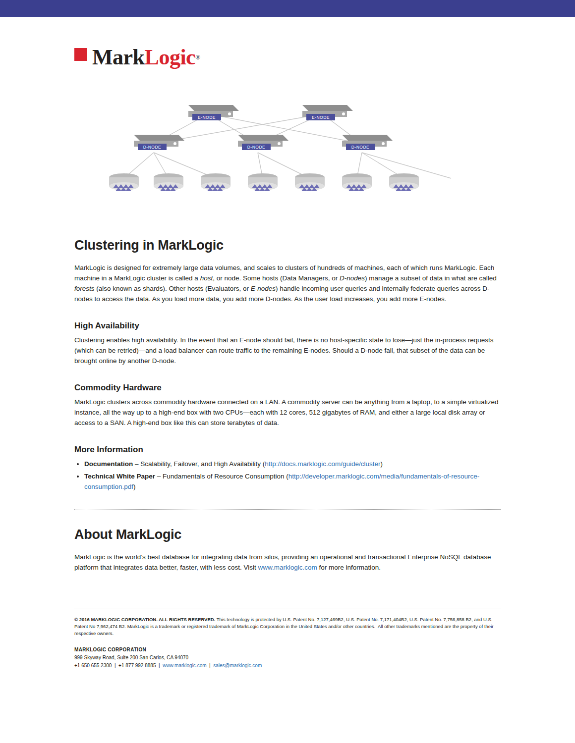Mark Logic®
E-NODE E-NODE D-NODE D-NODE D-NODE
Clustering in MarkLogic
MarkLogic is designed for extremely large data volumes, and scales to clusters of hundreds of machines, each of which runs MarkLogic. Each machine in a MarkLogic cluster is called a host, or node. Some hosts (Data Managers, or D-nodes) manage a subset of data in what are called forests (also known as shards). Other hosts (Evaluators, or E-nodes) handle incoming user queries and internally federate queries across D-nodes to access the data. As you load more data, you add more D-nodes. As the user load increases, you add more E-nodes.
High Availability
Clustering enables high availability. In the event that an E-node should fail, there is no host-specific state to lose—just the in-process requests (which can be retried)—and a load balancer can route traffic to the remaining E-nodes. Should a D-node fail, that subset of the data can be brought online by another D-node.
Commodity Hardware
MarkLogic clusters across commodity hardware connected on a LAN. A commodity server can be anything from a laptop, to a simple virtualized instance, all the way up to a high-end box with two CPUs—each with 12 cores, 512 gigabytes of RAM, and either a large local disk array or access to a SAN. A high-end box like this can store terabytes of data.
More Information
Documentation – Scalability, Failover, and High Availability (http://docs.marklogic.com/guide/cluster)
Technical White Paper – Fundamentals of Resource Consumption (http://developer.marklogic.com/media/fundamentals-of-resource-consumption.pdf)
About MarkLogic
MarkLogic is the world’s best database for integrating data from silos, providing an operational and transactional Enterprise NoSQL database platform that integrates data better, faster, with less cost. Visit www.marklogic.com for more information.
© 2016 MARKLOGIC CORPORATION. ALL RIGHTS RESERVED. This technology is protected by U.S. Patent No. 7,127,469B2, U.S. Patent No. 7,171,404B2, U.S. Patent No. 7,756,858 B2, and U.S. Patent No 7,962,474 B2. MarkLogic is a trademark or registered trademark of MarkLogic Corporation in the United States and/or other countries. All other trademarks mentioned are the property of their respective owners.
MARKLOGIC CORPORATION
999 Skyway Road, Suite 200 San Carlos, CA 94070
+1 650 655 2300 | +1 877 992 8885 | www.marklogic.com | sales@marklogic.com